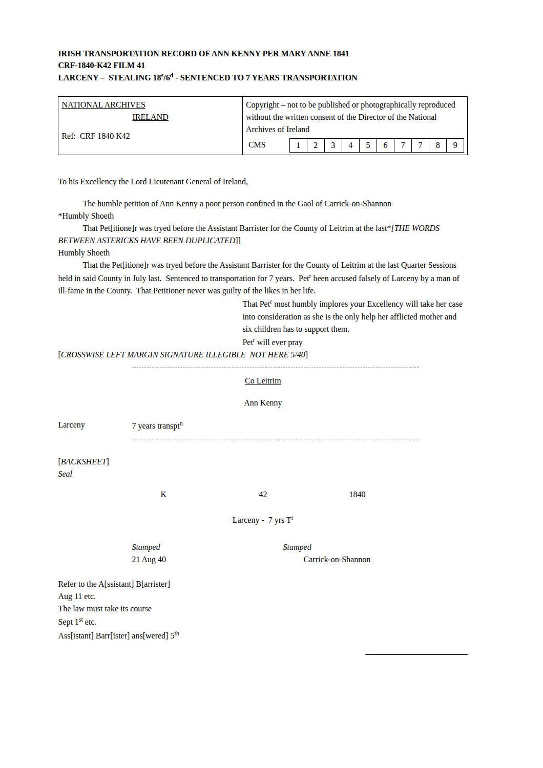IRISH TRANSPORTATION RECORD OF ANN KENNY PER MARY ANNE 1841 CRF-1840-K42 FILM 41 LARCENY – STEALING 18s/6d - SENTENCED TO 7 YEARS TRANSPORTATION
| NATIONAL ARCHIVES IRELAND Ref: CRF 1840 K42 | Copyright – not to be published or photographically reproduced without the written consent of the Director of the National Archives of Ireland / CMS / 1 / 2 / 3 / 4 / 5 / 6 / 7 / 7 / 8 / 9 / |
To his Excellency the Lord Lieutenant General of Ireland,
The humble petition of Ann Kenny a poor person confined in the Gaol of Carrick-on-Shannon
*Humbly Shoeth
That Pet[itione]r was tryed before the Assistant Barrister for the County of Leitrim at the last*[THE WORDS BETWEEN ASTERICKS HAVE BEEN DUPLICATED]]
Humbly Shoeth
That the Pet[itione]r was tryed before the Assistant Barrister for the County of Leitrim at the last Quarter Sessions held in said County in July last. Sentenced to transportation for 7 years. Petr been accused falsely of Larceny by a man of ill-fame in the County. That Petitioner never was guilty of the likes in her life.
That Petr most humbly implores your Excellency will take her case into consideration as she is the only help her afflicted mother and six children has to support them.
Petr will ever pray
[CROSSWISE LEFT MARGIN SIGNATURE ILLEGIBLE NOT HERE 5/40]
Co Leitrim
Ann Kenny
Larceny
7 years transptn
[BACKSHEET]
Seal
K 421840
Larceny - 7 yrs Tr
Stamped
21 Aug 40
Stamped
Carrick-on-Shannon
Refer to the A[ssistant] B[arrister]
Aug 11 etc.
The law must take its course
Sept 1st etc.
Ass[istant] Barr[ister] ans[wered] 5th